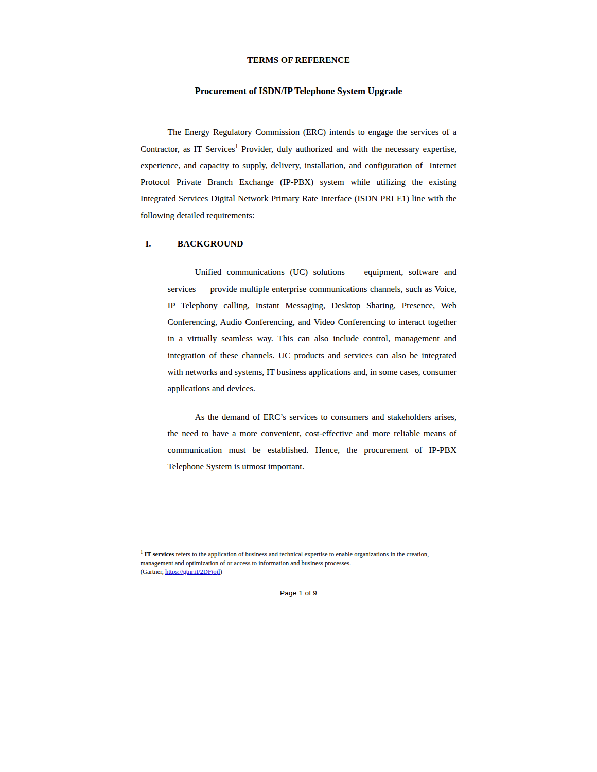TERMS OF REFERENCE
Procurement of ISDN/IP Telephone System Upgrade
The Energy Regulatory Commission (ERC) intends to engage the services of a Contractor, as IT Services1 Provider, duly authorized and with the necessary expertise, experience, and capacity to supply, delivery, installation, and configuration of Internet Protocol Private Branch Exchange (IP-PBX) system while utilizing the existing Integrated Services Digital Network Primary Rate Interface (ISDN PRI E1) line with the following detailed requirements:
I. BACKGROUND
Unified communications (UC) solutions — equipment, software and services — provide multiple enterprise communications channels, such as Voice, IP Telephony calling, Instant Messaging, Desktop Sharing, Presence, Web Conferencing, Audio Conferencing, and Video Conferencing to interact together in a virtually seamless way. This can also include control, management and integration of these channels. UC products and services can also be integrated with networks and systems, IT business applications and, in some cases, consumer applications and devices.
As the demand of ERC’s services to consumers and stakeholders arises, the need to have a more convenient, cost-effective and more reliable means of communication must be established. Hence, the procurement of IP-PBX Telephone System is utmost important.
1 IT services refers to the application of business and technical expertise to enable organizations in the creation, management and optimization of or access to information and business processes.
(Gartner, https://gtnr.it/2DFjojl)
Page 1 of 9